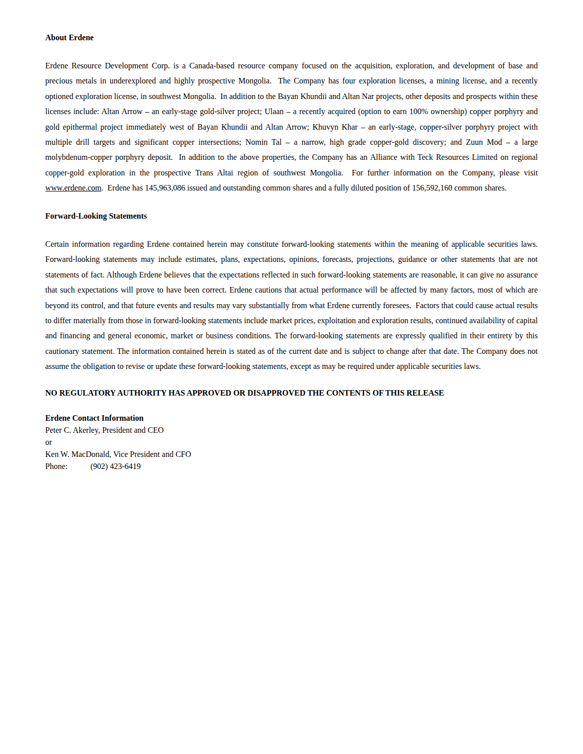About Erdene
Erdene Resource Development Corp. is a Canada-based resource company focused on the acquisition, exploration, and development of base and precious metals in underexplored and highly prospective Mongolia. The Company has four exploration licenses, a mining license, and a recently optioned exploration license, in southwest Mongolia. In addition to the Bayan Khundii and Altan Nar projects, other deposits and prospects within these licenses include: Altan Arrow – an early-stage gold-silver project; Ulaan – a recently acquired (option to earn 100% ownership) copper porphyry and gold epithermal project immediately west of Bayan Khundii and Altan Arrow; Khuvyn Khar – an early-stage, copper-silver porphyry project with multiple drill targets and significant copper intersections; Nomin Tal – a narrow, high grade copper-gold discovery; and Zuun Mod – a large molybdenum-copper porphyry deposit. In addition to the above properties, the Company has an Alliance with Teck Resources Limited on regional copper-gold exploration in the prospective Trans Altai region of southwest Mongolia. For further information on the Company, please visit www.erdene.com. Erdene has 145,963,086 issued and outstanding common shares and a fully diluted position of 156,592,160 common shares.
Forward-Looking Statements
Certain information regarding Erdene contained herein may constitute forward-looking statements within the meaning of applicable securities laws. Forward-looking statements may include estimates, plans, expectations, opinions, forecasts, projections, guidance or other statements that are not statements of fact. Although Erdene believes that the expectations reflected in such forward-looking statements are reasonable, it can give no assurance that such expectations will prove to have been correct. Erdene cautions that actual performance will be affected by many factors, most of which are beyond its control, and that future events and results may vary substantially from what Erdene currently foresees. Factors that could cause actual results to differ materially from those in forward-looking statements include market prices, exploitation and exploration results, continued availability of capital and financing and general economic, market or business conditions. The forward-looking statements are expressly qualified in their entirety by this cautionary statement. The information contained herein is stated as of the current date and is subject to change after that date. The Company does not assume the obligation to revise or update these forward-looking statements, except as may be required under applicable securities laws.
NO REGULATORY AUTHORITY HAS APPROVED OR DISAPPROVED THE CONTENTS OF THIS RELEASE
Erdene Contact Information
Peter C. Akerley, President and CEO
or
Ken W. MacDonald, Vice President and CFO
Phone:(902) 423-6419